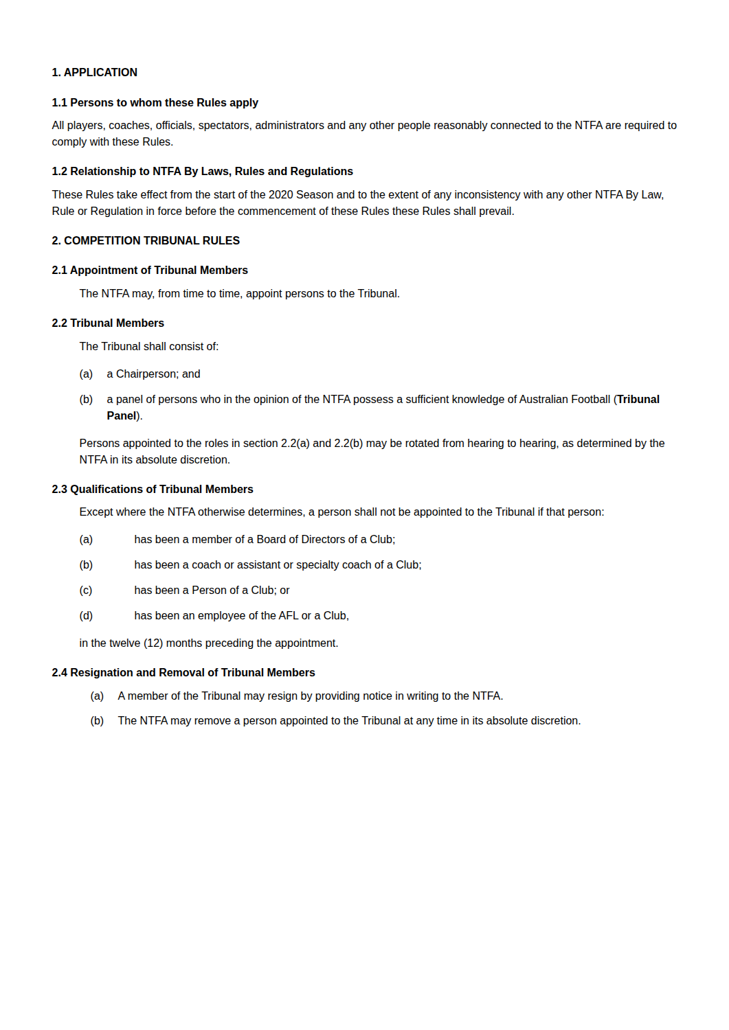1. APPLICATION
1.1 Persons to whom these Rules apply
All players, coaches, officials, spectators, administrators and any other people reasonably connected to the NTFA are required to comply with these Rules.
1.2 Relationship to NTFA By Laws, Rules and Regulations
These Rules take effect from the start of the 2020 Season and to the extent of any inconsistency with any other NTFA By Law, Rule or Regulation in force before the commencement of these Rules these Rules shall prevail.
2. COMPETITION TRIBUNAL RULES
2.1 Appointment of Tribunal Members
The NTFA may, from time to time, appoint persons to the Tribunal.
2.2 Tribunal Members
The Tribunal shall consist of:
(a) a Chairperson; and
(b) a panel of persons who in the opinion of the NTFA possess a sufficient knowledge of Australian Football (Tribunal Panel).
Persons appointed to the roles in section 2.2(a) and 2.2(b) may be rotated from hearing to hearing, as determined by the NTFA in its absolute discretion.
2.3 Qualifications of Tribunal Members
Except where the NTFA otherwise determines, a person shall not be appointed to the Tribunal if that person:
(a) has been a member of a Board of Directors of a Club;
(b) has been a coach or assistant or specialty coach of a Club;
(c) has been a Person of a Club; or
(d) has been an employee of the AFL or a Club,
in the twelve (12) months preceding the appointment.
2.4 Resignation and Removal of Tribunal Members
(a) A member of the Tribunal may resign by providing notice in writing to the NTFA.
(b) The NTFA may remove a person appointed to the Tribunal at any time in its absolute discretion.